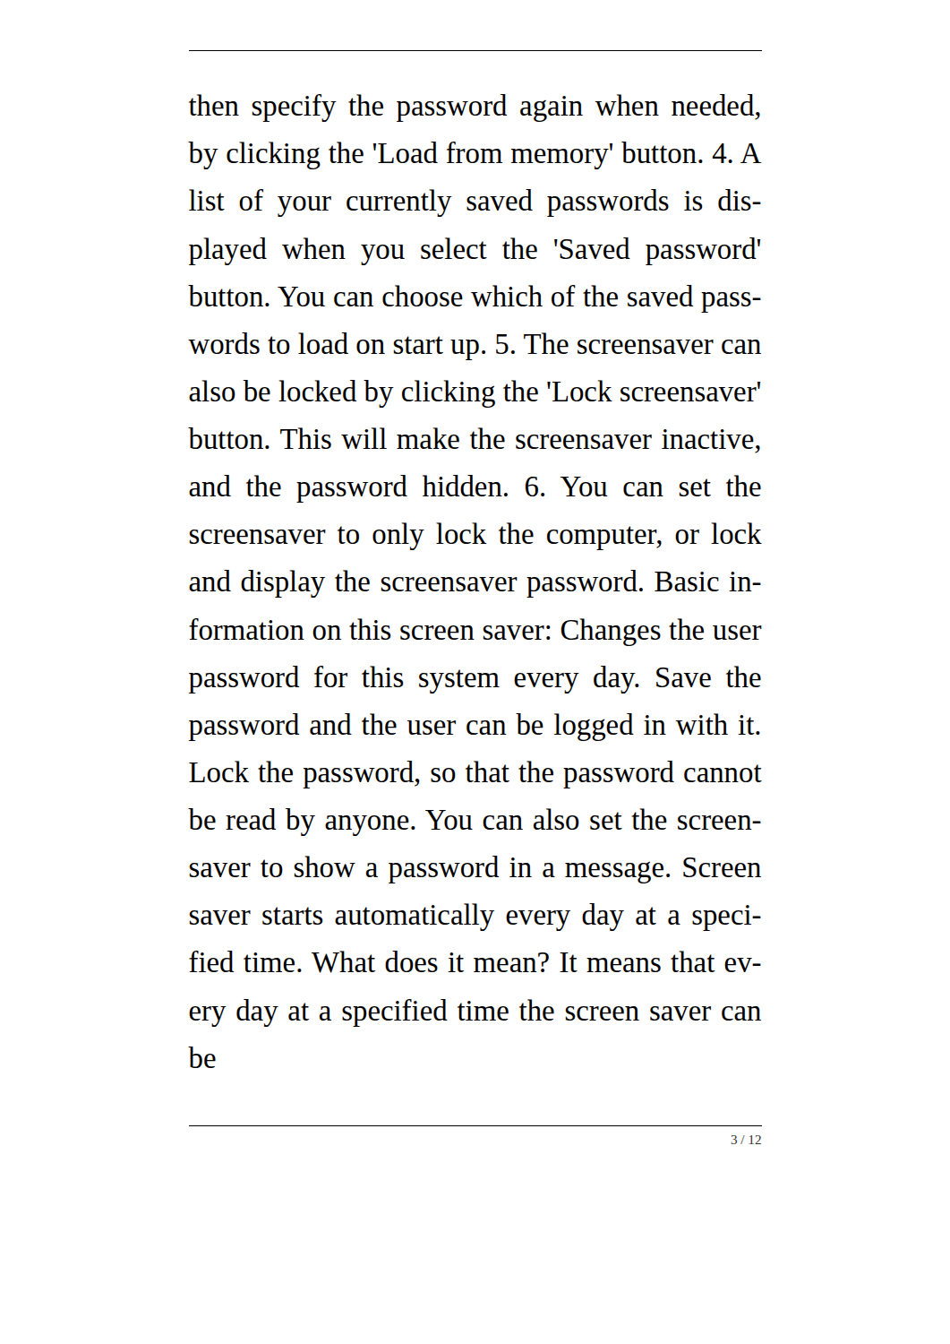then specify the password again when needed, by clicking the 'Load from memory' button. 4. A list of your currently saved passwords is displayed when you select the 'Saved password' button. You can choose which of the saved passwords to load on start up. 5. The screensaver can also be locked by clicking the 'Lock screensaver' button. This will make the screensaver inactive, and the password hidden. 6. You can set the screensaver to only lock the computer, or lock and display the screensaver password. Basic information on this screen saver: Changes the user password for this system every day. Save the password and the user can be logged in with it. Lock the password, so that the password cannot be read by anyone. You can also set the screensaver to show a password in a message. Screen saver starts automatically every day at a specified time. What does it mean? It means that every day at a specified time the screen saver can be
3 / 12